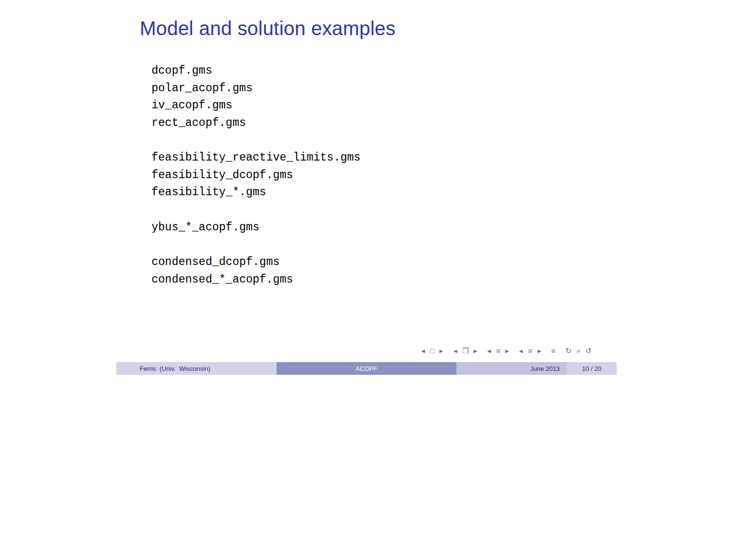Model and solution examples
dcopf.gms
polar_acopf.gms
iv_acopf.gms
rect_acopf.gms
feasibility_reactive_limits.gms
feasibility_dcopf.gms
feasibility_*.gms
ybus_*_acopf.gms
condensed_dcopf.gms
condensed_*_acopf.gms
◂ □ ▸ ◂ ❐ ▸ ◂ ≡ ▸ ◂ ≡ ▸ ≡ ↻ ⌕ ↺
Ferris (Univ. Wisconsin)
ACOPF
June 2013
10 / 20